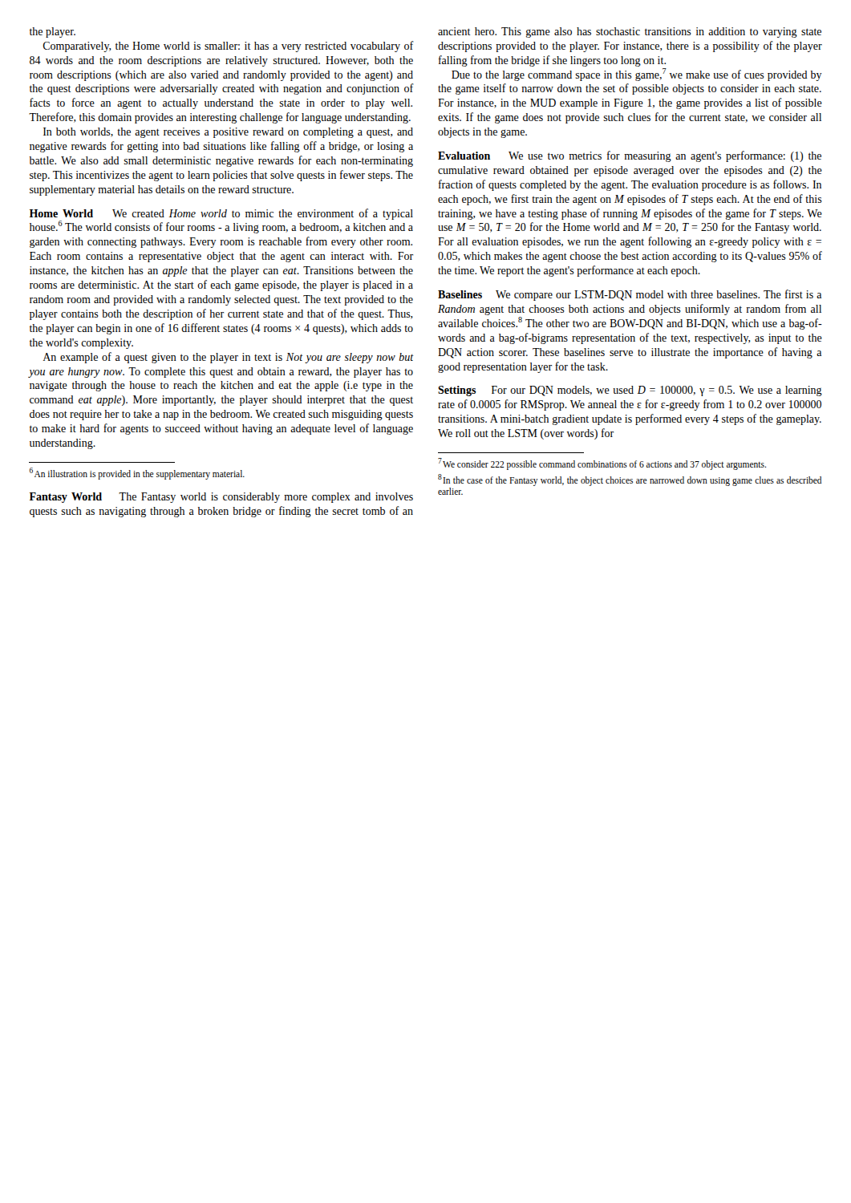the player.
Comparatively, the Home world is smaller: it has a very restricted vocabulary of 84 words and the room descriptions are relatively structured. However, both the room descriptions (which are also varied and randomly provided to the agent) and the quest descriptions were adversarially created with negation and conjunction of facts to force an agent to actually understand the state in order to play well. Therefore, this domain provides an interesting challenge for language understanding.
In both worlds, the agent receives a positive reward on completing a quest, and negative rewards for getting into bad situations like falling off a bridge, or losing a battle. We also add small deterministic negative rewards for each non-terminating step. This incentivizes the agent to learn policies that solve quests in fewer steps. The supplementary material has details on the reward structure.
Home World We created Home world to mimic the environment of a typical house.6 The world consists of four rooms - a living room, a bedroom, a kitchen and a garden with connecting pathways. Every room is reachable from every other room. Each room contains a representative object that the agent can interact with. For instance, the kitchen has an apple that the player can eat. Transitions between the rooms are deterministic. At the start of each game episode, the player is placed in a random room and provided with a randomly selected quest. The text provided to the player contains both the description of her current state and that of the quest. Thus, the player can begin in one of 16 different states (4 rooms × 4 quests), which adds to the world's complexity.
An example of a quest given to the player in text is Not you are sleepy now but you are hungry now. To complete this quest and obtain a reward, the player has to navigate through the house to reach the kitchen and eat the apple (i.e type in the command eat apple). More importantly, the player should interpret that the quest does not require her to take a nap in the bedroom. We created such misguiding quests to make it hard for agents to succeed without having an adequate level of language understanding.
6 An illustration is provided in the supplementary material.
Fantasy World The Fantasy world is considerably more complex and involves quests such as navigating through a broken bridge or finding the secret tomb of an ancient hero. This game also has stochastic transitions in addition to varying state descriptions provided to the player. For instance, there is a possibility of the player falling from the bridge if she lingers too long on it.
Due to the large command space in this game,7 we make use of cues provided by the game itself to narrow down the set of possible objects to consider in each state. For instance, in the MUD example in Figure 1, the game provides a list of possible exits. If the game does not provide such clues for the current state, we consider all objects in the game.
Evaluation We use two metrics for measuring an agent's performance: (1) the cumulative reward obtained per episode averaged over the episodes and (2) the fraction of quests completed by the agent. The evaluation procedure is as follows. In each epoch, we first train the agent on M episodes of T steps each. At the end of this training, we have a testing phase of running M episodes of the game for T steps. We use M = 50, T = 20 for the Home world and M = 20, T = 250 for the Fantasy world. For all evaluation episodes, we run the agent following an ε-greedy policy with ε = 0.05, which makes the agent choose the best action according to its Q-values 95% of the time. We report the agent's performance at each epoch.
Baselines We compare our LSTM-DQN model with three baselines. The first is a Random agent that chooses both actions and objects uniformly at random from all available choices.8 The other two are BOW-DQN and BI-DQN, which use a bag-of-words and a bag-of-bigrams representation of the text, respectively, as input to the DQN action scorer. These baselines serve to illustrate the importance of having a good representation layer for the task.
Settings For our DQN models, we used D = 100000, γ = 0.5. We use a learning rate of 0.0005 for RMSprop. We anneal the ε for ε-greedy from 1 to 0.2 over 100000 transitions. A mini-batch gradient update is performed every 4 steps of the gameplay. We roll out the LSTM (over words) for
7 We consider 222 possible command combinations of 6 actions and 37 object arguments.
8 In the case of the Fantasy world, the object choices are narrowed down using game clues as described earlier.